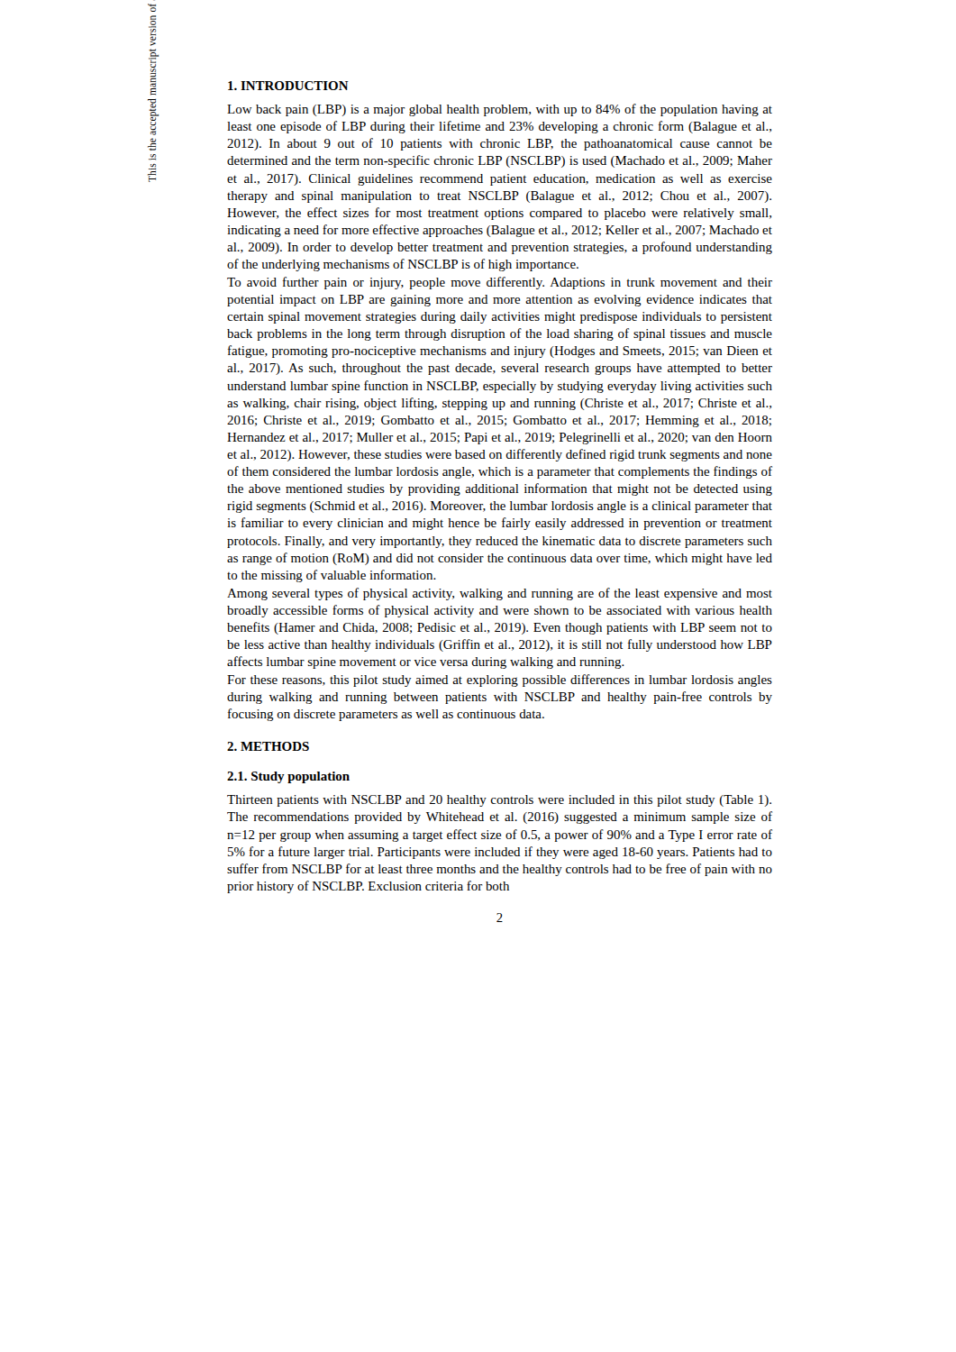This is the accepted manuscript version of an article published in the Journal of Biomechanics (https://doi.org/10.1016/j.jbiomech.2020.109883).
1. INTRODUCTION
Low back pain (LBP) is a major global health problem, with up to 84% of the population having at least one episode of LBP during their lifetime and 23% developing a chronic form (Balague et al., 2012). In about 9 out of 10 patients with chronic LBP, the pathoanatomical cause cannot be determined and the term non-specific chronic LBP (NSCLBP) is used (Machado et al., 2009; Maher et al., 2017). Clinical guidelines recommend patient education, medication as well as exercise therapy and spinal manipulation to treat NSCLBP (Balague et al., 2012; Chou et al., 2007). However, the effect sizes for most treatment options compared to placebo were relatively small, indicating a need for more effective approaches (Balague et al., 2012; Keller et al., 2007; Machado et al., 2009). In order to develop better treatment and prevention strategies, a profound understanding of the underlying mechanisms of NSCLBP is of high importance.
To avoid further pain or injury, people move differently. Adaptions in trunk movement and their potential impact on LBP are gaining more and more attention as evolving evidence indicates that certain spinal movement strategies during daily activities might predispose individuals to persistent back problems in the long term through disruption of the load sharing of spinal tissues and muscle fatigue, promoting pro-nociceptive mechanisms and injury (Hodges and Smeets, 2015; van Dieen et al., 2017). As such, throughout the past decade, several research groups have attempted to better understand lumbar spine function in NSCLBP, especially by studying everyday living activities such as walking, chair rising, object lifting, stepping up and running (Christe et al., 2017; Christe et al., 2016; Christe et al., 2019; Gombatto et al., 2015; Gombatto et al., 2017; Hemming et al., 2018; Hernandez et al., 2017; Muller et al., 2015; Papi et al., 2019; Pelegrinelli et al., 2020; van den Hoorn et al., 2012). However, these studies were based on differently defined rigid trunk segments and none of them considered the lumbar lordosis angle, which is a parameter that complements the findings of the above mentioned studies by providing additional information that might not be detected using rigid segments (Schmid et al., 2016). Moreover, the lumbar lordosis angle is a clinical parameter that is familiar to every clinician and might hence be fairly easily addressed in prevention or treatment protocols. Finally, and very importantly, they reduced the kinematic data to discrete parameters such as range of motion (RoM) and did not consider the continuous data over time, which might have led to the missing of valuable information.
Among several types of physical activity, walking and running are of the least expensive and most broadly accessible forms of physical activity and were shown to be associated with various health benefits (Hamer and Chida, 2008; Pedisic et al., 2019). Even though patients with LBP seem not to be less active than healthy individuals (Griffin et al., 2012), it is still not fully understood how LBP affects lumbar spine movement or vice versa during walking and running.
For these reasons, this pilot study aimed at exploring possible differences in lumbar lordosis angles during walking and running between patients with NSCLBP and healthy pain-free controls by focusing on discrete parameters as well as continuous data.
2. METHODS
2.1. Study population
Thirteen patients with NSCLBP and 20 healthy controls were included in this pilot study (Table 1). The recommendations provided by Whitehead et al. (2016) suggested a minimum sample size of n=12 per group when assuming a target effect size of 0.5, a power of 90% and a Type I error rate of 5% for a future larger trial. Participants were included if they were aged 18-60 years. Patients had to suffer from NSCLBP for at least three months and the healthy controls had to be free of pain with no prior history of NSCLBP. Exclusion criteria for both
2